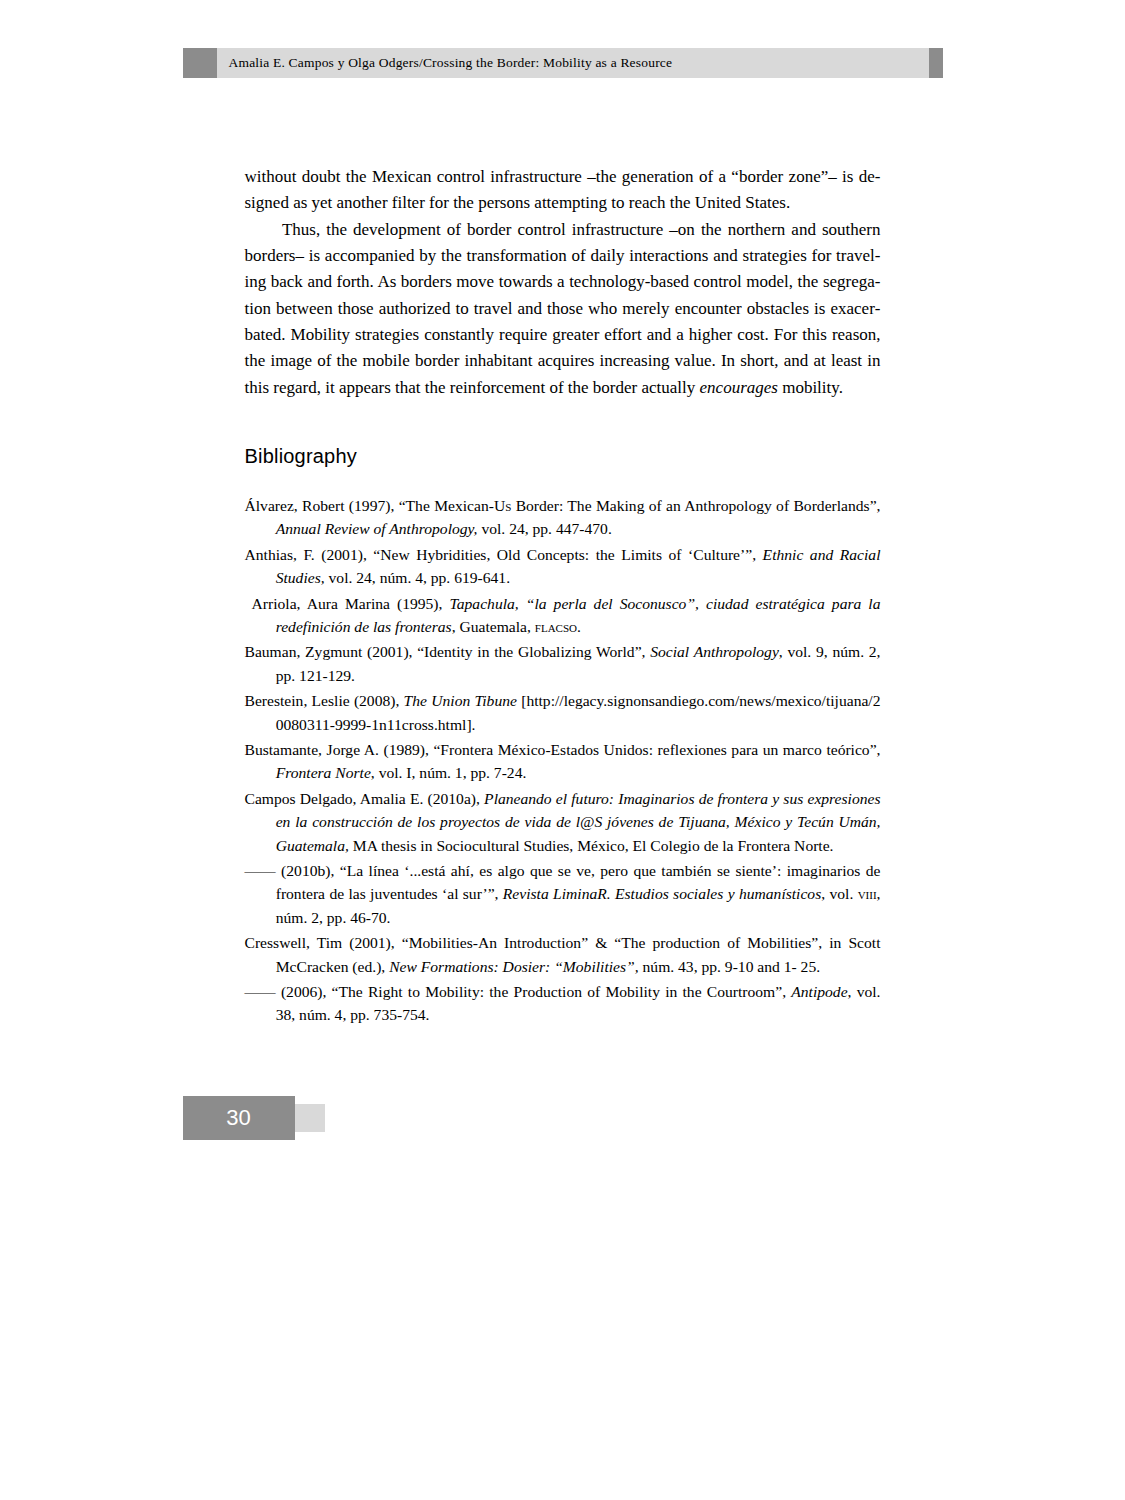Amalia E. Campos y Olga Odgers/Crossing the Border: Mobility as a Resource
without doubt the Mexican control infrastructure –the generation of a “border zone”– is designed as yet another filter for the persons attempting to reach the United States.
Thus, the development of border control infrastructure –on the northern and southern borders– is accompanied by the transformation of daily interactions and strategies for traveling back and forth. As borders move towards a technology-based control model, the segregation between those authorized to travel and those who merely encounter obstacles is exacerbated. Mobility strategies constantly require greater effort and a higher cost. For this reason, the image of the mobile border inhabitant acquires increasing value. In short, and at least in this regard, it appears that the reinforcement of the border actually encourages mobility.
Bibliography
Álvarez, Robert (1997), “The Mexican-Us Border: The Making of an Anthropology of Borderlands”, Annual Review of Anthropology, vol. 24, pp. 447-470.
Anthias, F. (2001), “New Hybridities, Old Concepts: the Limits of ‘Culture’”, Ethnic and Racial Studies, vol. 24, núm. 4, pp. 619-641.
Arriola, Aura Marina (1995), Tapachula, “la perla del Soconusco”, ciudad estratégica para la redefinición de las fronteras, Guatemala, flacso.
Bauman, Zygmunt (2001), “Identity in the Globalizing World”, Social Anthropology, vol. 9, núm. 2, pp. 121-129.
Berestein, Leslie (2008), The Union Tibune [http://legacy.signonsandiego.com/news/mexico/tijuana/20080311-9999-1n11cross.html].
Bustamante, Jorge A. (1989), “Frontera México-Estados Unidos: reflexiones para un marco teórico”, Frontera Norte, vol. I, núm. 1, pp. 7-24.
Campos Delgado, Amalia E. (2010a), Planeando el futuro: Imaginarios de frontera y sus expresiones en la construcción de los proyectos de vida de l@S jóvenes de Tijuana, México y Tecún Umán, Guatemala, MA thesis in Sociocultural Studies, México, El Colegio de la Frontera Norte.
—— (2010b), “La línea ‘...está ahí, es algo que se ve, pero que también se siente’: imaginarios de frontera de las juventudes ‘al sur’”, Revista LiminaR. Estudios sociales y humanísticos, vol. viii, núm. 2, pp. 46-70.
Cresswell, Tim (2001), “Mobilities-An Introduction” & “The production of Mobilities”, in Scott McCracken (ed.), New Formations: Dosier: “Mobilities”, núm. 43, pp. 9-10 and 1- 25.
—— (2006), “The Right to Mobility: the Production of Mobility in the Courtroom”, Antipode, vol. 38, núm. 4, pp. 735-754.
30